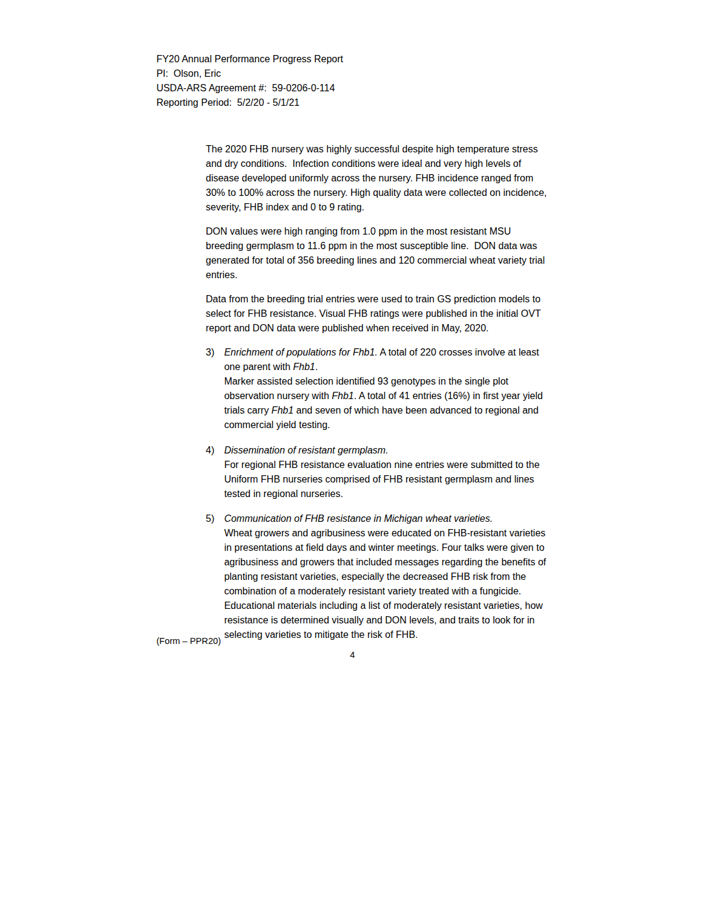FY20 Annual Performance Progress Report
PI: Olson, Eric
USDA-ARS Agreement #: 59-0206-0-114
Reporting Period: 5/2/20 - 5/1/21
The 2020 FHB nursery was highly successful despite high temperature stress and dry conditions. Infection conditions were ideal and very high levels of disease developed uniformly across the nursery. FHB incidence ranged from 30% to 100% across the nursery. High quality data were collected on incidence, severity, FHB index and 0 to 9 rating.
DON values were high ranging from 1.0 ppm in the most resistant MSU breeding germplasm to 11.6 ppm in the most susceptible line. DON data was generated for total of 356 breeding lines and 120 commercial wheat variety trial entries.
Data from the breeding trial entries were used to train GS prediction models to select for FHB resistance. Visual FHB ratings were published in the initial OVT report and DON data were published when received in May, 2020.
3)
Enrichment of populations for Fhb1. A total of 220 crosses involve at least one parent with Fhb1.
Marker assisted selection identified 93 genotypes in the single plot observation nursery with Fhb1. A total of 41 entries (16%) in first year yield trials carry Fhb1 and seven of which have been advanced to regional and commercial yield testing.
4)
Dissemination of resistant germplasm.
For regional FHB resistance evaluation nine entries were submitted to the Uniform FHB nurseries comprised of FHB resistant germplasm and lines tested in regional nurseries.
5)
Communication of FHB resistance in Michigan wheat varieties.
Wheat growers and agribusiness were educated on FHB-resistant varieties in presentations at field days and winter meetings. Four talks were given to agribusiness and growers that included messages regarding the benefits of planting resistant varieties, especially the decreased FHB risk from the combination of a moderately resistant variety treated with a fungicide. Educational materials including a list of moderately resistant varieties, how resistance is determined visually and DON levels, and traits to look for in selecting varieties to mitigate the risk of FHB.
(Form – PPR20)
4